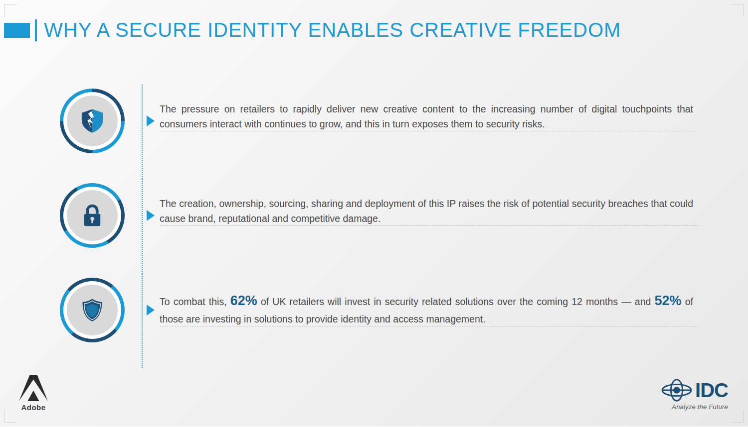Why a Secure Identity Enables Creative Freedom
The pressure on retailers to rapidly deliver new creative content to the increasing number of digital touchpoints that consumers interact with continues to grow, and this in turn exposes them to security risks.
The creation, ownership, sourcing, sharing and deployment of this IP raises the risk of potential security breaches that could cause brand, reputational and competitive damage.
To combat this, 62% of UK retailers will invest in security related solutions over the coming 12 months — and 52% of those are investing in solutions to provide identity and access management.
Adobe
IDC
Analyze the Future